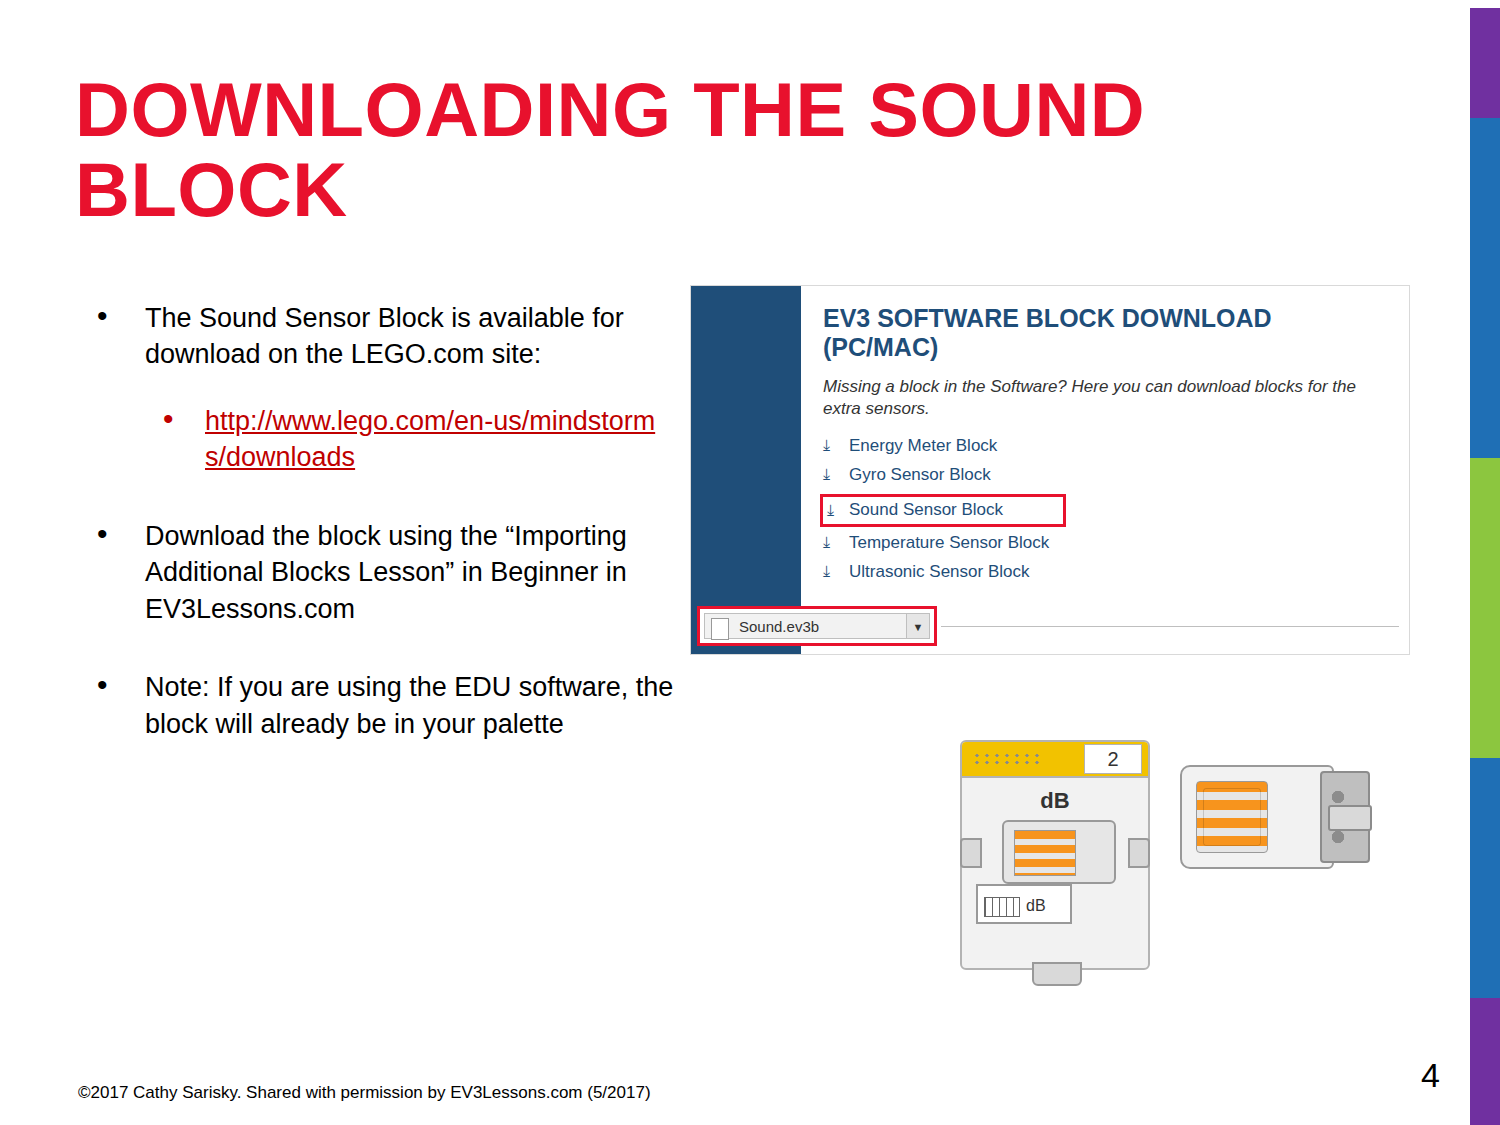DOWNLOADING THE SOUND BLOCK
The Sound Sensor Block is available for download on the LEGO.com site:
http://www.lego.com/en-us/mindstorms/downloads
Download the block using the “Importing Additional Blocks Lesson” in Beginner in EV3Lessons.com
Note: If you are using the EDU software, the block will already be in your palette
EV3 SOFTWARE BLOCK DOWNLOAD
(PC/MAC)
Missing a block in the Software? Here you can download blocks for the extra sensors.
Energy Meter Block
Gyro Sensor Block
Sound Sensor Block
Temperature Sensor Block
Ultrasonic Sensor Block
Sound.ev3b▼
2
dB
dB
©2017 Cathy Sarisky. Shared with permission by EV3Lessons.com (5/2017)
4